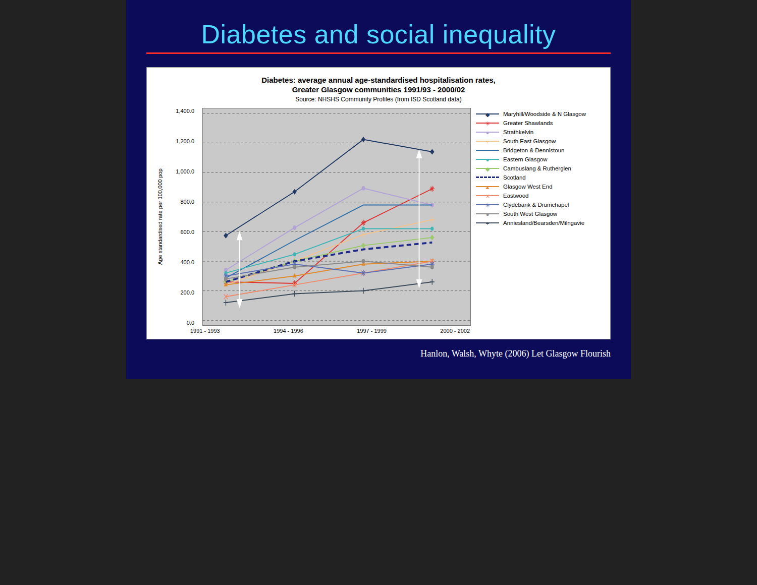Diabetes and social inequality
Diabetes: average annual age-standardised hospitalisation rates,
Greater Glasgow communities 1991/93 - 2000/02
Source: NHSHS Community Profiles (from ISD Scotland data)
Age standardised rate per 100,000 pop
1,400.0
1,200.0
1,000.0
800.0
600.0
400.0
200.0
0.0
◆Maryhill/Woodside & N Glasgow
✳Greater Shawlands
●Strathkelvin
+South East Glasgow
Bridgeton & Dennistoun
●Eastern Glasgow
◆Cambuslang & Rutherglen
Scotland
▲Glasgow West End
✕Eastwood
✳Clydebank & Drumchapel
●South West Glasgow
+Anniesland/Bearsden/Milngavie
1991 - 1993 1994 - 1996 1997 - 1999 2000 - 2002
Hanlon, Walsh, Whyte (2006) Let Glasgow Flourish